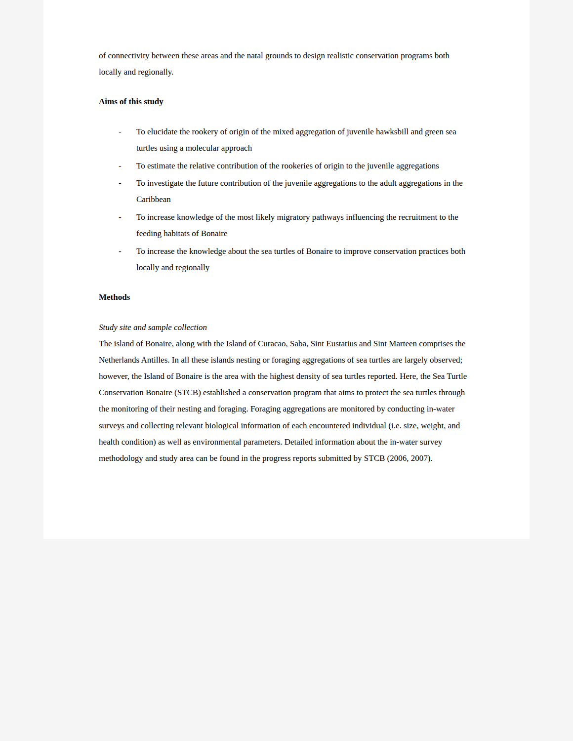of connectivity between these areas and the natal grounds to design realistic conservation programs both locally and regionally.
Aims of this study
To elucidate the rookery of origin of the mixed aggregation of juvenile hawksbill and green sea turtles using a molecular approach
To estimate the relative contribution of the rookeries of origin to the juvenile aggregations
To investigate the future contribution of the juvenile aggregations to the adult aggregations in the Caribbean
To increase knowledge of the most likely migratory pathways influencing the recruitment to the feeding habitats of Bonaire
To increase the knowledge about the sea turtles of Bonaire to improve conservation practices both locally and regionally
Methods
Study site and sample collection
The island of Bonaire, along with the Island of Curacao, Saba, Sint Eustatius and Sint Marteen comprises the Netherlands Antilles. In all these islands nesting or foraging aggregations of sea turtles are largely observed; however, the Island of Bonaire is the area with the highest density of sea turtles reported. Here, the Sea Turtle Conservation Bonaire (STCB) established a conservation program that aims to protect the sea turtles through the monitoring of their nesting and foraging. Foraging aggregations are monitored by conducting in-water surveys and collecting relevant biological information of each encountered individual (i.e. size, weight, and health condition) as well as environmental parameters. Detailed information about the in-water survey methodology and study area can be found in the progress reports submitted by STCB (2006, 2007).